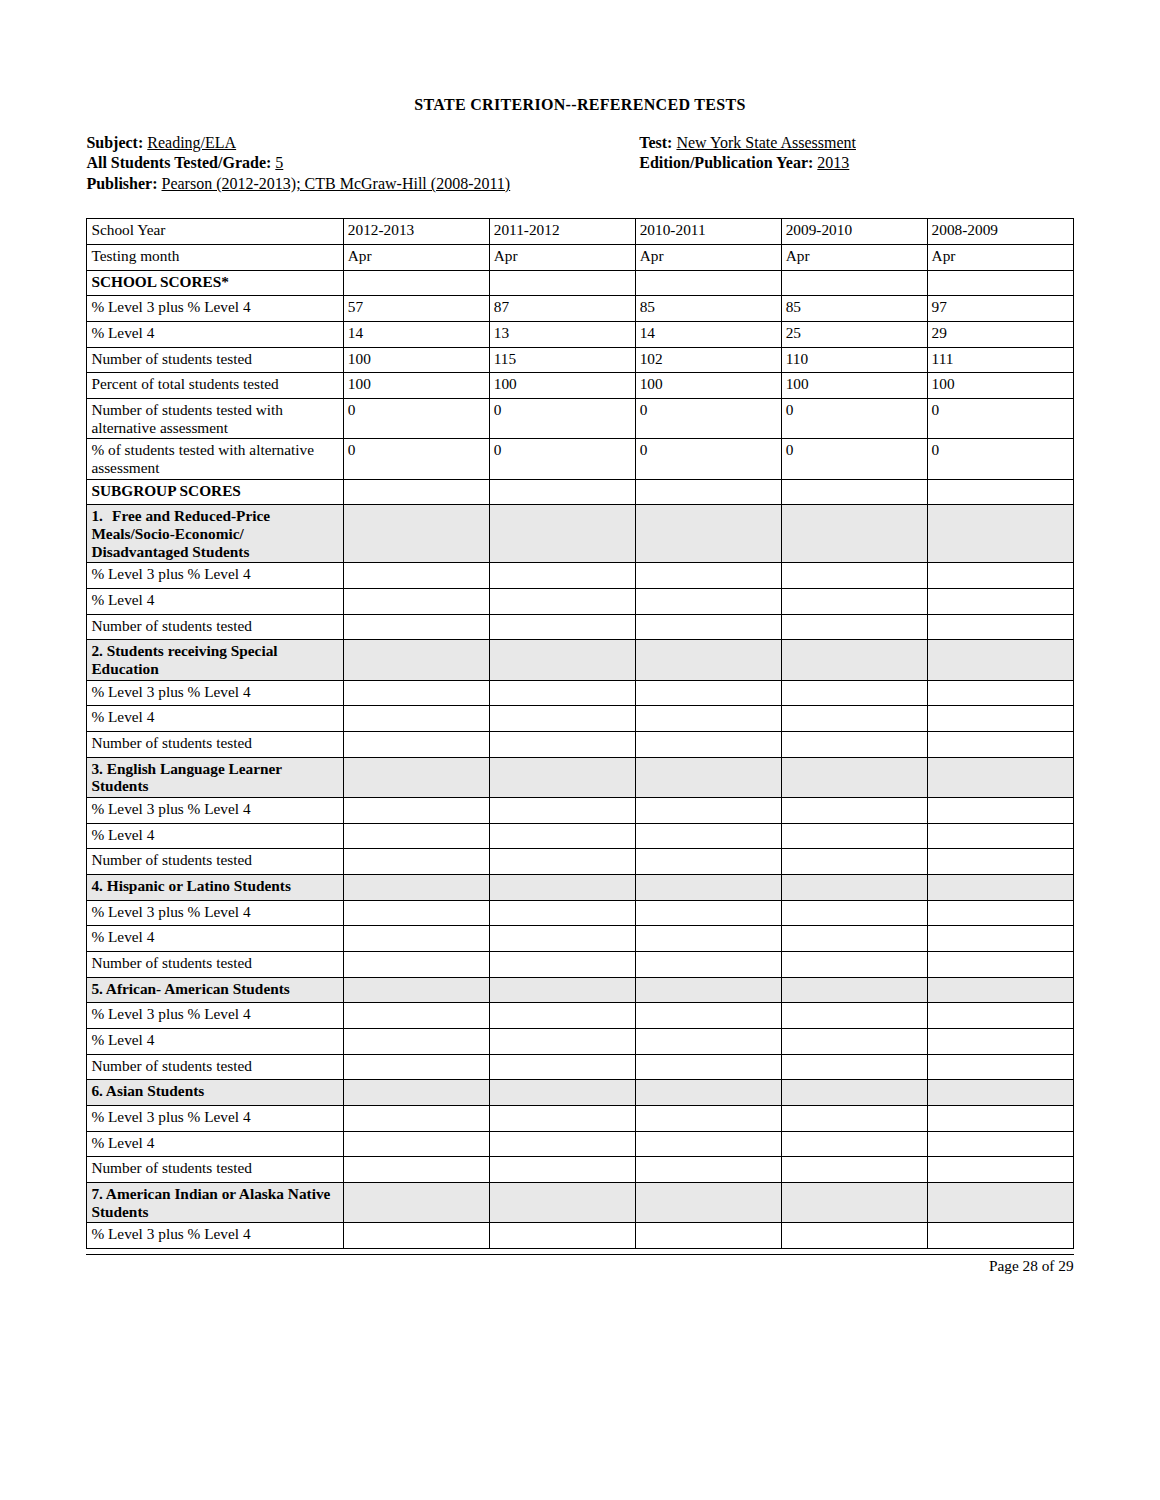STATE CRITERION--REFERENCED TESTS
| Subject: Reading/ELA | Test: New York State Assessment |
| All Students Tested/Grade: 5 | Edition/Publication Year: 2013 |
| Publisher: Pearson (2012-2013); CTB McGraw-Hill (2008-2011) |
| School Year | 2012-2013 | 2011-2012 | 2010-2011 | 2009-2010 | 2008-2009 |
| Testing month | Apr | Apr | Apr | Apr | Apr |
| SCHOOL SCORES* | | | | | |
| % Level 3 plus % Level 4 | 57 | 87 | 85 | 85 | 97 |
| % Level 4 | 14 | 13 | 14 | 25 | 29 |
| Number of students tested | 100 | 115 | 102 | 110 | 111 |
| Percent of total students tested | 100 | 100 | 100 | 100 | 100 |
| Number of students tested with alternative assessment | 0 | 0 | 0 | 0 | 0 |
| % of students tested with alternative assessment | 0 | 0 | 0 | 0 | 0 |
| SUBGROUP SCORES | | | | | |
| 1. Free and Reduced-Price Meals/Socio-Economic/ Disadvantaged Students | | | | | |
| % Level 3 plus % Level 4 | | | | | |
| % Level 4 | | | | | |
| Number of students tested | | | | | |
| 2. Students receiving Special Education | | | | | |
| % Level 3 plus % Level 4 | | | | | |
| % Level 4 | | | | | |
| Number of students tested | | | | | |
| 3. English Language Learner Students | | | | | |
| % Level 3 plus % Level 4 | | | | | |
| % Level 4 | | | | | |
| Number of students tested | | | | | |
| 4. Hispanic or Latino Students | | | | | |
| % Level 3 plus % Level 4 | | | | | |
| % Level 4 | | | | | |
| Number of students tested | | | | | |
| 5. African- American Students | | | | | |
| % Level 3 plus % Level 4 | | | | | |
| % Level 4 | | | | | |
| Number of students tested | | | | | |
| 6. Asian Students | | | | | |
| % Level 3 plus % Level 4 | | | | | |
| % Level 4 | | | | | |
| Number of students tested | | | | | |
| 7. American Indian or Alaska Native Students | | | | | |
| % Level 3 plus % Level 4 | | | | | |
Page 28 of 29